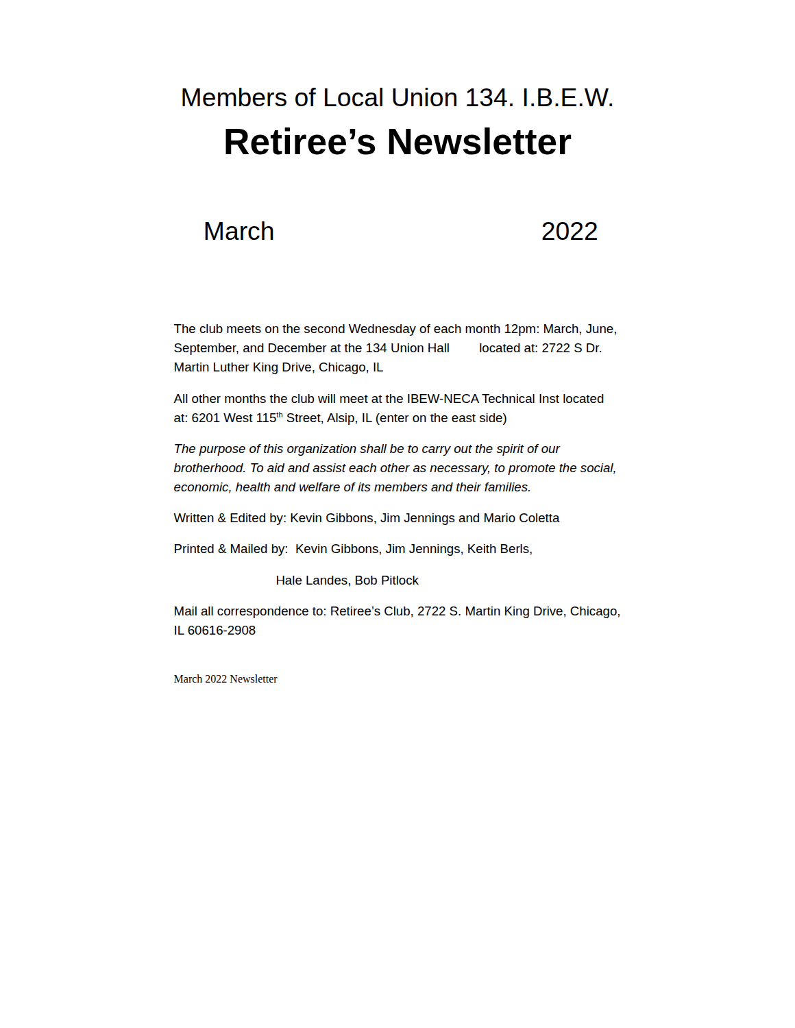Members of Local Union 134. I.B.E.W.
Retiree’s Newsletter
March 2022
The club meets on the second Wednesday of each month 12pm: March, June, September, and December at the 134 Union Hall located at: 2722 S Dr. Martin Luther King Drive, Chicago, IL
All other months the club will meet at the IBEW-NECA Technical Inst located at: 6201 West 115th Street, Alsip, IL (enter on the east side)
The purpose of this organization shall be to carry out the spirit of our brotherhood. To aid and assist each other as necessary, to promote the social, economic, health and welfare of its members and their families.
Written & Edited by: Kevin Gibbons, Jim Jennings and Mario Coletta
Printed & Mailed by: Kevin Gibbons, Jim Jennings, Keith Berls,
Hale Landes, Bob Pitlock
Mail all correspondence to: Retiree’s Club, 2722 S. Martin King Drive, Chicago, IL 60616-2908
March 2022 Newsletter